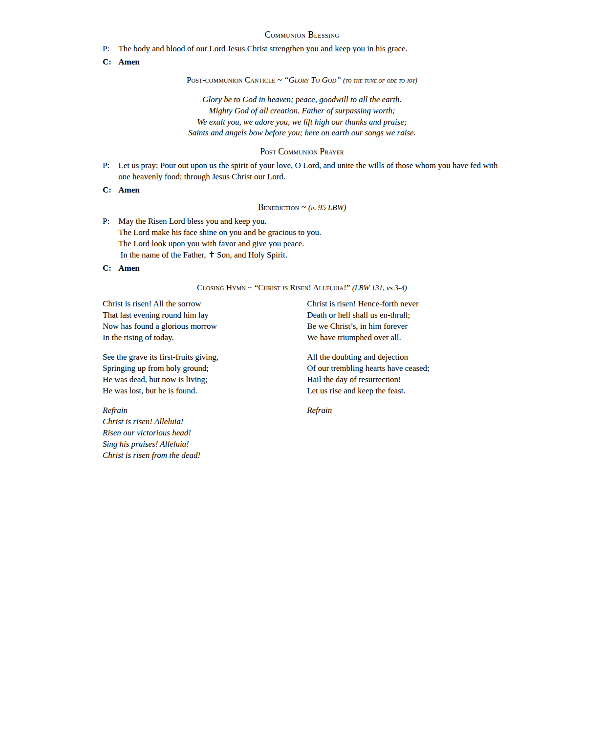Communion Blessing
P:
The body and blood of our Lord Jesus Christ strengthen you and keep you in his grace.
C:
Amen
Post-communion Canticle ~ “Glory To God” (to the tune of ode to joy)
Glory be to God in heaven; peace, goodwill to all the earth.
Mighty God of all creation, Father of surpassing worth;
We exalt you, we adore you, we lift high our thanks and praise;
Saints and angels bow before you; here on earth our songs we raise.
Post Communion Prayer
P:
Let us pray: Pour out upon us the spirit of your love, O Lord, and unite the wills of those whom you have fed with one heavenly food; through Jesus Christ our Lord.
C:
Amen
Benediction ~ (p. 95 LBW)
P:
May the Risen Lord bless you and keep you.
The Lord make his face shine on you and be gracious to you.
The Lord look upon you with favor and give you peace.
In the name of the Father, ✝ Son, and Holy Spirit.
C:
Amen
Closing Hymn ~ “Christ is Risen! Alleluia!” (LBW 131, vs 3-4)
Christ is risen! All the sorrow
That last evening round him lay
Now has found a glorious morrow
In the rising of today.
See the grave its first-fruits giving,
Springing up from holy ground;
He was dead, but now is living;
He was lost, but he is found.
Refrain
Christ is risen! Alleluia!
Risen our victorious head!
Sing his praises! Alleluia!
Christ is risen from the dead!
Christ is risen! Hence-forth never
Death or hell shall us en-thrall;
Be we Christ’s, in him forever
We have triumphed over all.
All the doubting and dejection
Of our trembling hearts have ceased;
Hail the day of resurrection!
Let us rise and keep the feast.
Refrain